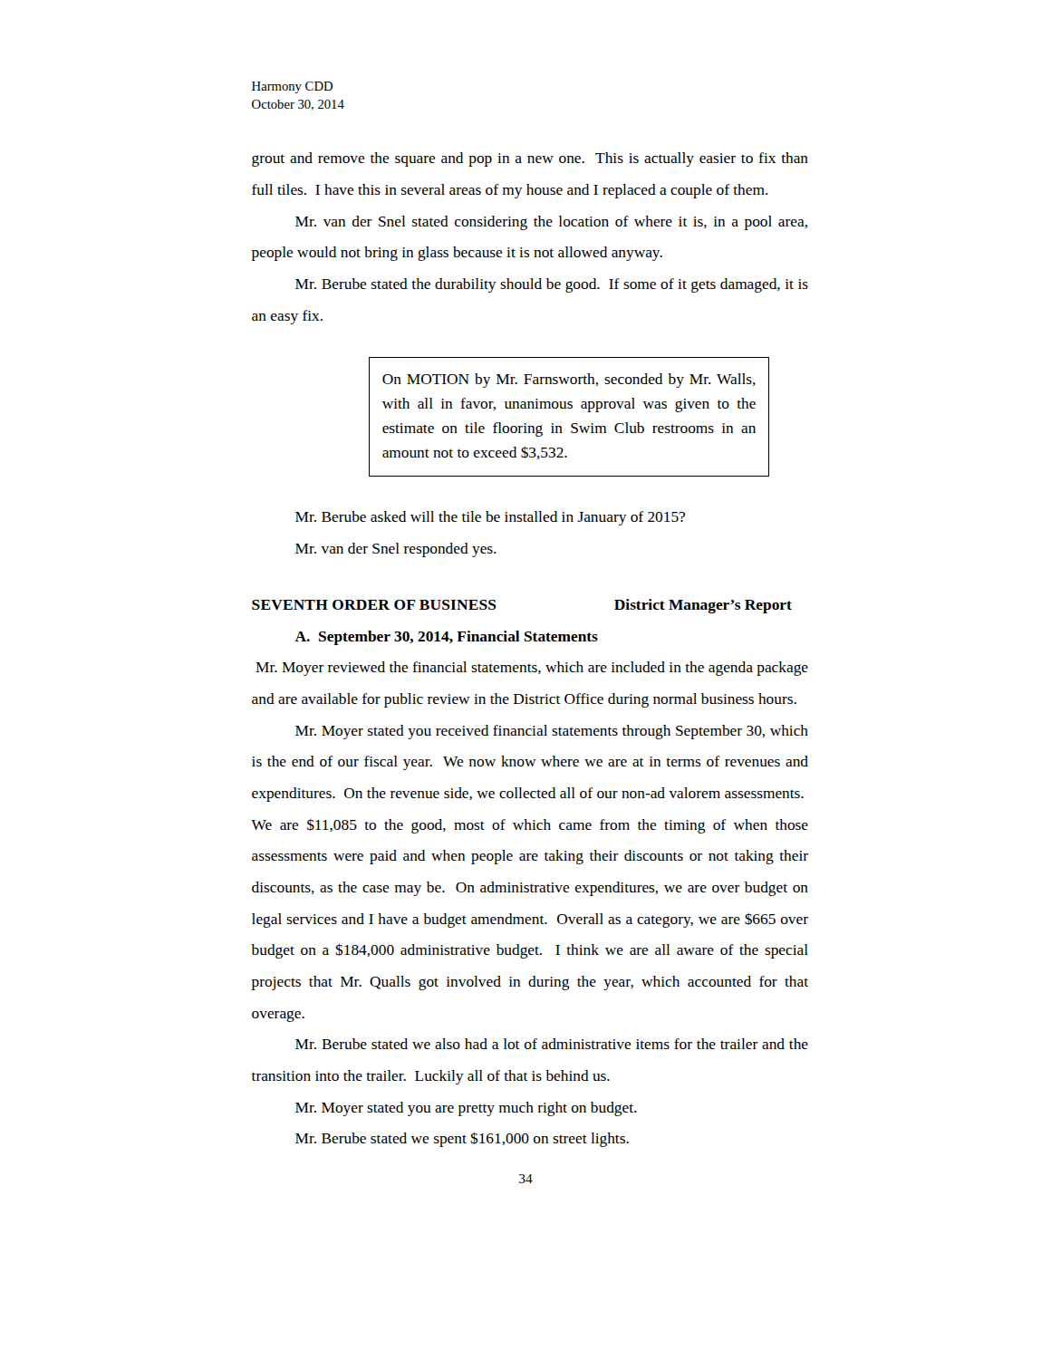Harmony CDD
October 30, 2014
grout and remove the square and pop in a new one. This is actually easier to fix than full tiles. I have this in several areas of my house and I replaced a couple of them.
Mr. van der Snel stated considering the location of where it is, in a pool area, people would not bring in glass because it is not allowed anyway.
Mr. Berube stated the durability should be good. If some of it gets damaged, it is an easy fix.
On MOTION by Mr. Farnsworth, seconded by Mr. Walls, with all in favor, unanimous approval was given to the estimate on tile flooring in Swim Club restrooms in an amount not to exceed $3,532.
Mr. Berube asked will the tile be installed in January of 2015?
Mr. van der Snel responded yes.
SEVENTH ORDER OF BUSINESS District Manager’s Report
A. September 30, 2014, Financial Statements
Mr. Moyer reviewed the financial statements, which are included in the agenda package and are available for public review in the District Office during normal business hours.
Mr. Moyer stated you received financial statements through September 30, which is the end of our fiscal year. We now know where we are at in terms of revenues and expenditures. On the revenue side, we collected all of our non-ad valorem assessments. We are $11,085 to the good, most of which came from the timing of when those assessments were paid and when people are taking their discounts or not taking their discounts, as the case may be. On administrative expenditures, we are over budget on legal services and I have a budget amendment. Overall as a category, we are $665 over budget on a $184,000 administrative budget. I think we are all aware of the special projects that Mr. Qualls got involved in during the year, which accounted for that overage.
Mr. Berube stated we also had a lot of administrative items for the trailer and the transition into the trailer. Luckily all of that is behind us.
Mr. Moyer stated you are pretty much right on budget.
Mr. Berube stated we spent $161,000 on street lights.
34